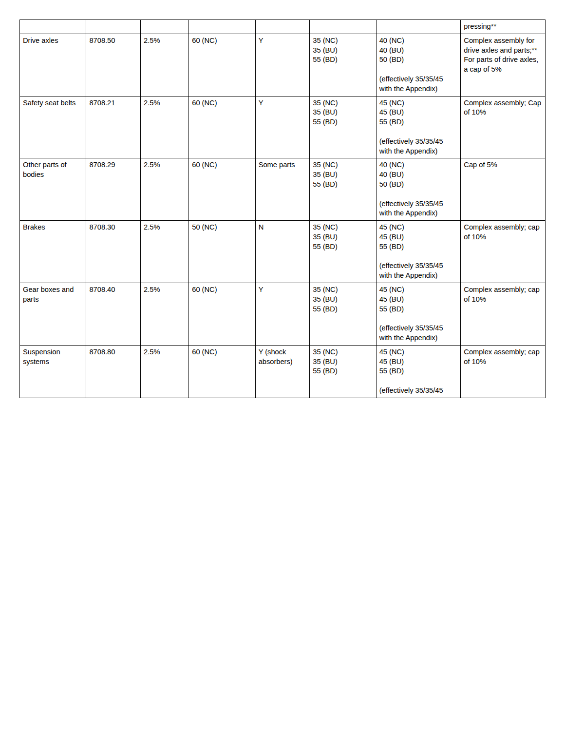| | | | | | | | pressing** |
| Drive axles | 8708.50 | 2.5% | 60 (NC) | Y | 35 (NC) 35 (BU) 55 (BD) | 40 (NC) 40 (BU) 50 (BD) (effectively 35/35/45 with the Appendix) | Complex assembly for drive axles and parts;** For parts of drive axles, a cap of 5% |
| Safety seat belts | 8708.21 | 2.5% | 60 (NC) | Y | 35 (NC) 35 (BU) 55 (BD) | 45 (NC) 45 (BU) 55 (BD) (effectively 35/35/45 with the Appendix) | Complex assembly; Cap of 10% |
| Other parts of bodies | 8708.29 | 2.5% | 60 (NC) | Some parts | 35 (NC) 35 (BU) 55 (BD) | 40 (NC) 40 (BU) 50 (BD) (effectively 35/35/45 with the Appendix) | Cap of 5% |
| Brakes | 8708.30 | 2.5% | 50 (NC) | N | 35 (NC) 35 (BU) 55 (BD) | 45 (NC) 45 (BU) 55 (BD) (effectively 35/35/45 with the Appendix) | Complex assembly; cap of 10% |
| Gear boxes and parts | 8708.40 | 2.5% | 60 (NC) | Y | 35 (NC) 35 (BU) 55 (BD) | 45 (NC) 45 (BU) 55 (BD) (effectively 35/35/45 with the Appendix) | Complex assembly; cap of 10% |
| Suspension systems | 8708.80 | 2.5% | 60 (NC) | Y (shock absorbers) | 35 (NC) 35 (BU) 55 (BD) | 45 (NC) 45 (BU) 55 (BD) (effectively 35/35/45 | Complex assembly; cap of 10% |